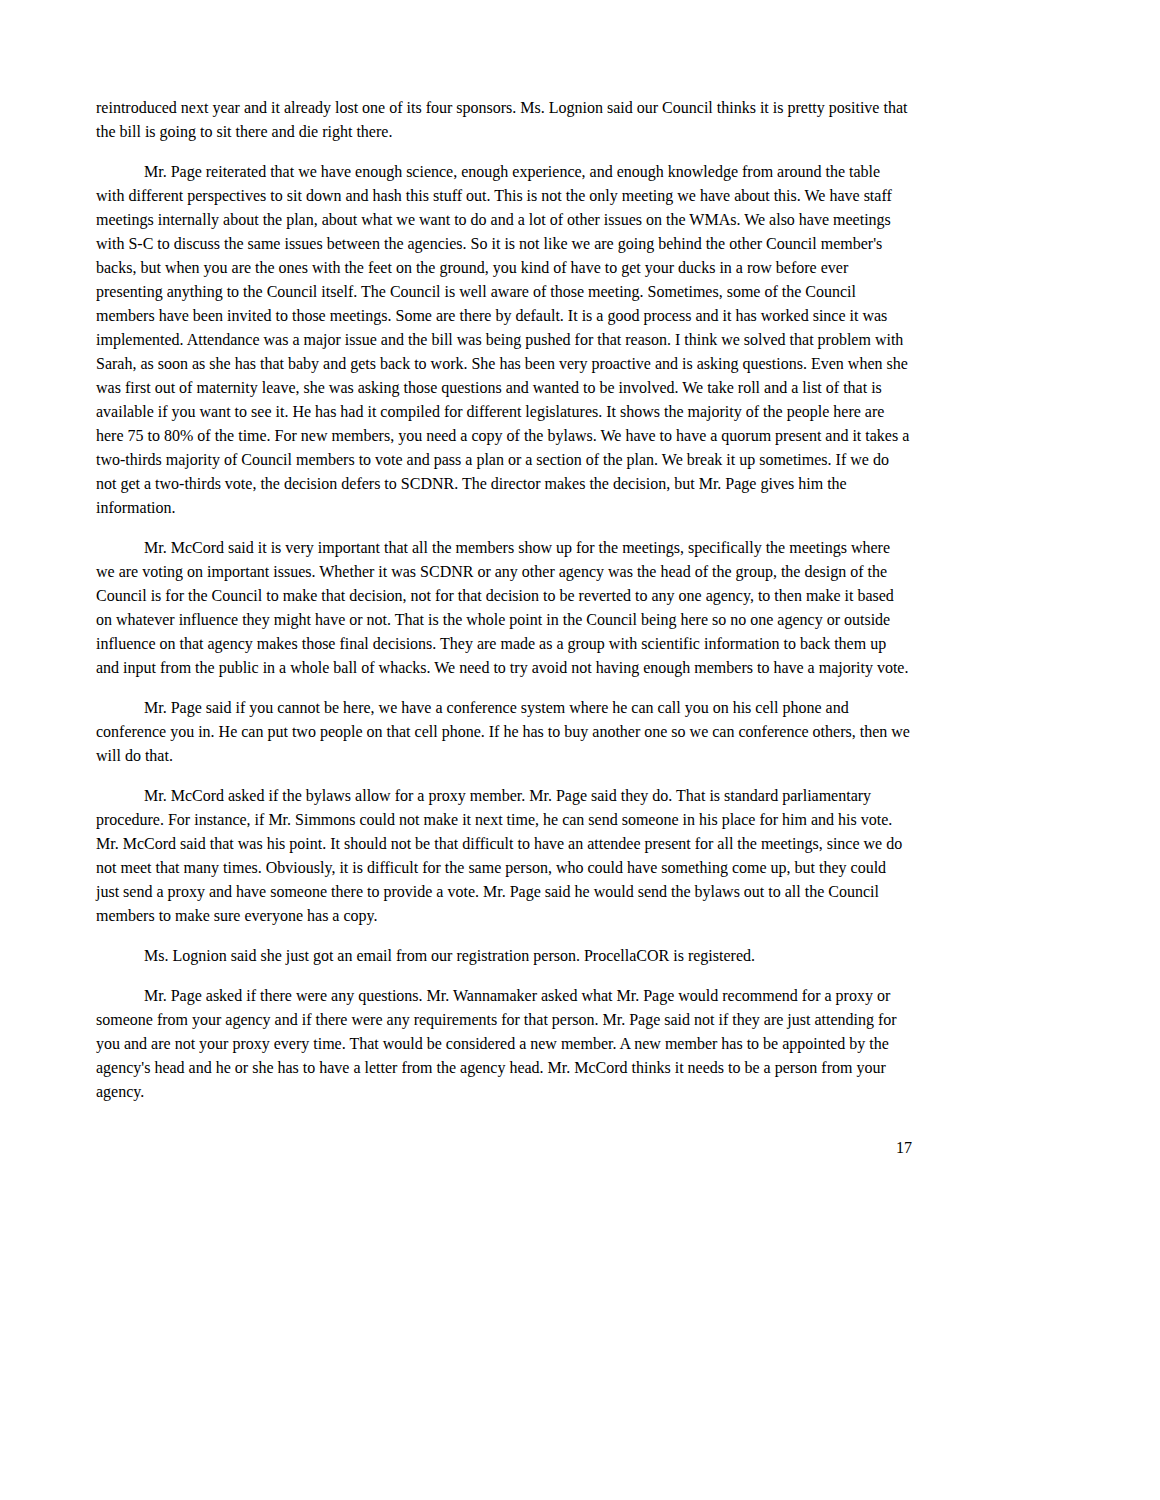reintroduced next year and it already lost one of its four sponsors. Ms. Lognion said our Council thinks it is pretty positive that the bill is going to sit there and die right there.
Mr. Page reiterated that we have enough science, enough experience, and enough knowledge from around the table with different perspectives to sit down and hash this stuff out. This is not the only meeting we have about this. We have staff meetings internally about the plan, about what we want to do and a lot of other issues on the WMAs. We also have meetings with S-C to discuss the same issues between the agencies. So it is not like we are going behind the other Council member's backs, but when you are the ones with the feet on the ground, you kind of have to get your ducks in a row before ever presenting anything to the Council itself. The Council is well aware of those meeting. Sometimes, some of the Council members have been invited to those meetings. Some are there by default. It is a good process and it has worked since it was implemented. Attendance was a major issue and the bill was being pushed for that reason. I think we solved that problem with Sarah, as soon as she has that baby and gets back to work. She has been very proactive and is asking questions. Even when she was first out of maternity leave, she was asking those questions and wanted to be involved. We take roll and a list of that is available if you want to see it. He has had it compiled for different legislatures. It shows the majority of the people here are here 75 to 80% of the time. For new members, you need a copy of the bylaws. We have to have a quorum present and it takes a two-thirds majority of Council members to vote and pass a plan or a section of the plan. We break it up sometimes. If we do not get a two-thirds vote, the decision defers to SCDNR. The director makes the decision, but Mr. Page gives him the information.
Mr. McCord said it is very important that all the members show up for the meetings, specifically the meetings where we are voting on important issues. Whether it was SCDNR or any other agency was the head of the group, the design of the Council is for the Council to make that decision, not for that decision to be reverted to any one agency, to then make it based on whatever influence they might have or not. That is the whole point in the Council being here so no one agency or outside influence on that agency makes those final decisions. They are made as a group with scientific information to back them up and input from the public in a whole ball of whacks. We need to try avoid not having enough members to have a majority vote.
Mr. Page said if you cannot be here, we have a conference system where he can call you on his cell phone and conference you in. He can put two people on that cell phone. If he has to buy another one so we can conference others, then we will do that.
Mr. McCord asked if the bylaws allow for a proxy member. Mr. Page said they do. That is standard parliamentary procedure. For instance, if Mr. Simmons could not make it next time, he can send someone in his place for him and his vote. Mr. McCord said that was his point. It should not be that difficult to have an attendee present for all the meetings, since we do not meet that many times. Obviously, it is difficult for the same person, who could have something come up, but they could just send a proxy and have someone there to provide a vote. Mr. Page said he would send the bylaws out to all the Council members to make sure everyone has a copy.
Ms. Lognion said she just got an email from our registration person. ProcellaCOR is registered.
Mr. Page asked if there were any questions. Mr. Wannamaker asked what Mr. Page would recommend for a proxy or someone from your agency and if there were any requirements for that person. Mr. Page said not if they are just attending for you and are not your proxy every time. That would be considered a new member. A new member has to be appointed by the agency's head and he or she has to have a letter from the agency head. Mr. McCord thinks it needs to be a person from your agency.
17